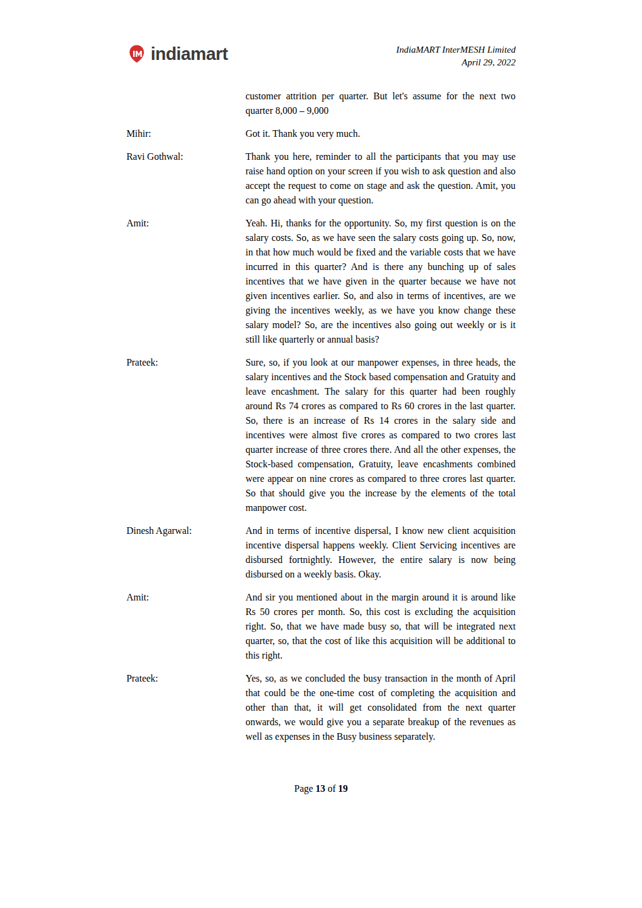indiamart
IndiaMART InterMESH Limited
April 29, 2022
| | customer attrition per quarter. But let's assume for the next two quarter 8,000 – 9,000 |
| Mihir: | Got it. Thank you very much. |
| Ravi Gothwal: | Thank you here, reminder to all the participants that you may use raise hand option on your screen if you wish to ask question and also accept the request to come on stage and ask the question. Amit, you can go ahead with your question. |
| Amit: | Yeah. Hi, thanks for the opportunity. So, my first question is on the salary costs. So, as we have seen the salary costs going up. So, now, in that how much would be fixed and the variable costs that we have incurred in this quarter? And is there any bunching up of sales incentives that we have given in the quarter because we have not given incentives earlier. So, and also in terms of incentives, are we giving the incentives weekly, as we have you know change these salary model? So, are the incentives also going out weekly or is it still like quarterly or annual basis? |
| Prateek: | Sure, so, if you look at our manpower expenses, in three heads, the salary incentives and the Stock based compensation and Gratuity and leave encashment. The salary for this quarter had been roughly around Rs 74 crores as compared to Rs 60 crores in the last quarter. So, there is an increase of Rs 14 crores in the salary side and incentives were almost five crores as compared to two crores last quarter increase of three crores there. And all the other expenses, the Stock-based compensation, Gratuity, leave encashments combined were appear on nine crores as compared to three crores last quarter. So that should give you the increase by the elements of the total manpower cost. |
| Dinesh Agarwal: | And in terms of incentive dispersal, I know new client acquisition incentive dispersal happens weekly. Client Servicing incentives are disbursed fortnightly. However, the entire salary is now being disbursed on a weekly basis. Okay. |
| Amit: | And sir you mentioned about in the margin around it is around like Rs 50 crores per month. So, this cost is excluding the acquisition right. So, that we have made busy so, that will be integrated next quarter, so, that the cost of like this acquisition will be additional to this right. |
| Prateek: | Yes, so, as we concluded the busy transaction in the month of April that could be the one-time cost of completing the acquisition and other than that, it will get consolidated from the next quarter onwards, we would give you a separate breakup of the revenues as well as expenses in the Busy business separately. |
Page 13 of 19